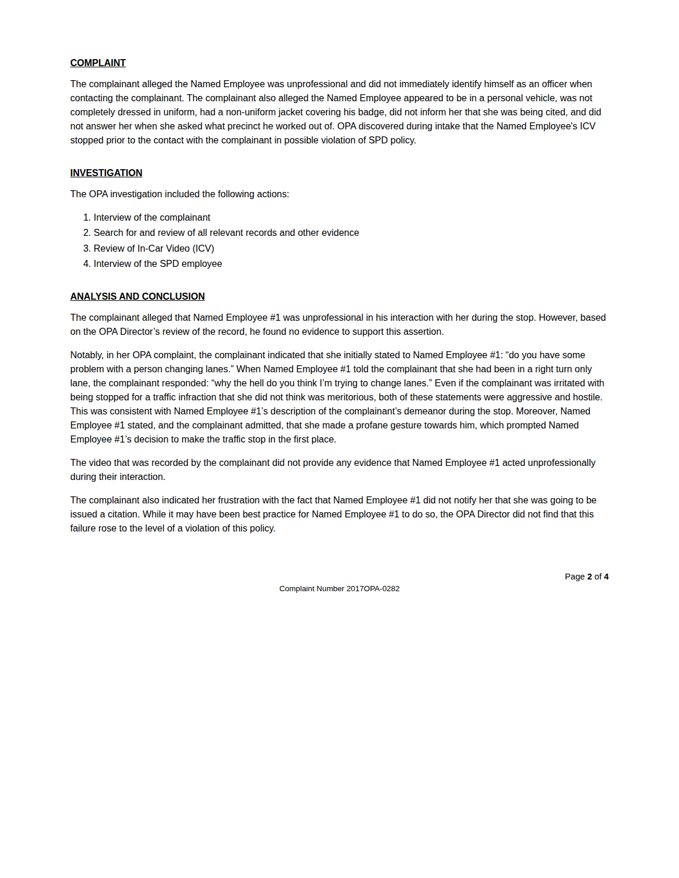COMPLAINT
The complainant alleged the Named Employee was unprofessional and did not immediately identify himself as an officer when contacting the complainant. The complainant also alleged the Named Employee appeared to be in a personal vehicle, was not completely dressed in uniform, had a non-uniform jacket covering his badge, did not inform her that she was being cited, and did not answer her when she asked what precinct he worked out of. OPA discovered during intake that the Named Employee's ICV stopped prior to the contact with the complainant in possible violation of SPD policy.
INVESTIGATION
The OPA investigation included the following actions:
Interview of the complainant
Search for and review of all relevant records and other evidence
Review of In-Car Video (ICV)
Interview of the SPD employee
ANALYSIS AND CONCLUSION
The complainant alleged that Named Employee #1 was unprofessional in his interaction with her during the stop. However, based on the OPA Director’s review of the record, he found no evidence to support this assertion.
Notably, in her OPA complaint, the complainant indicated that she initially stated to Named Employee #1: “do you have some problem with a person changing lanes.” When Named Employee #1 told the complainant that she had been in a right turn only lane, the complainant responded: “why the hell do you think I’m trying to change lanes.” Even if the complainant was irritated with being stopped for a traffic infraction that she did not think was meritorious, both of these statements were aggressive and hostile. This was consistent with Named Employee #1’s description of the complainant’s demeanor during the stop. Moreover, Named Employee #1 stated, and the complainant admitted, that she made a profane gesture towards him, which prompted Named Employee #1’s decision to make the traffic stop in the first place.
The video that was recorded by the complainant did not provide any evidence that Named Employee #1 acted unprofessionally during their interaction.
The complainant also indicated her frustration with the fact that Named Employee #1 did not notify her that she was going to be issued a citation. While it may have been best practice for Named Employee #1 to do so, the OPA Director did not find that this failure rose to the level of a violation of this policy.
Page 2 of 4
Complaint Number 2017OPA-0282